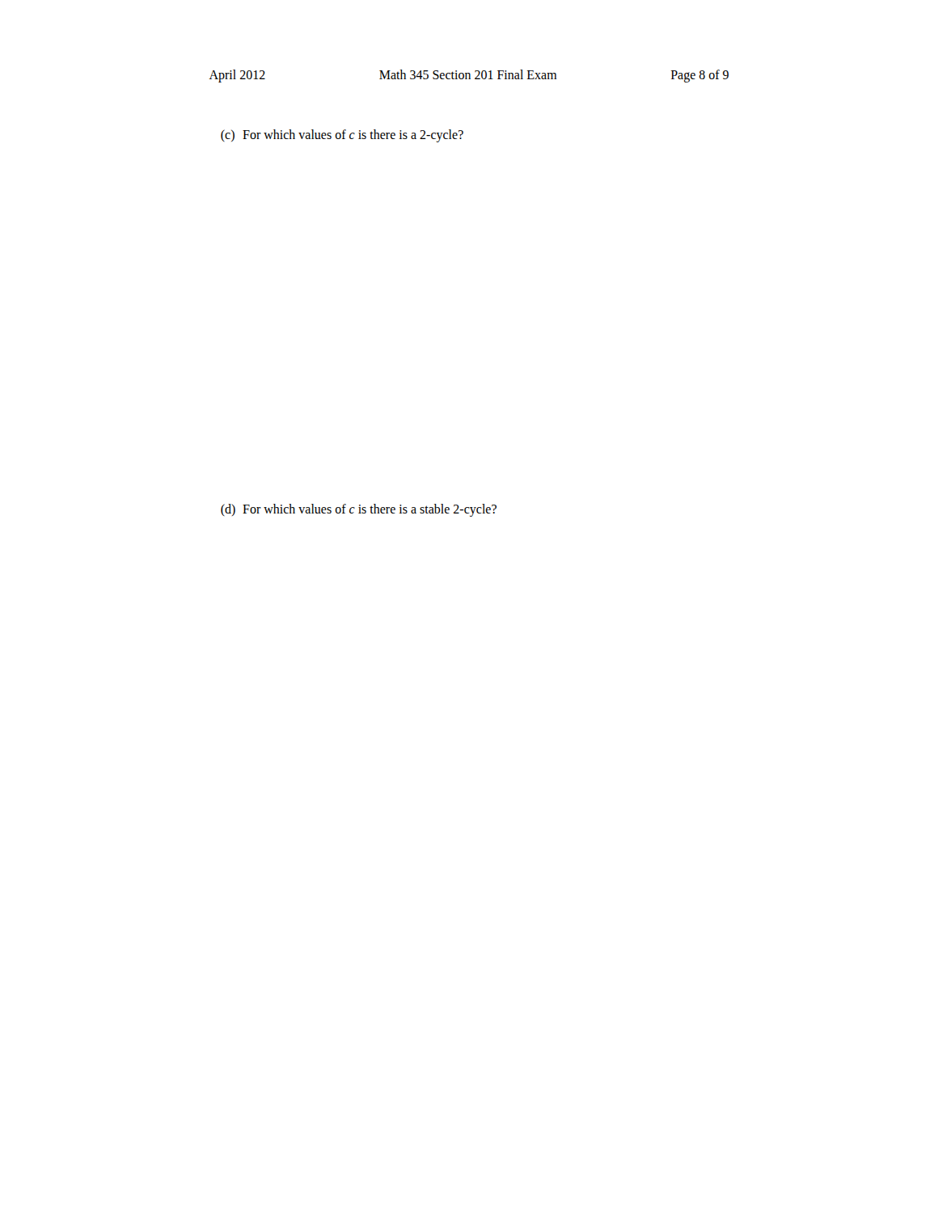April 2012
Math 345 Section 201 Final Exam
Page 8 of 9
(c) For which values of c is there is a 2-cycle?
(d) For which values of c is there is a stable 2-cycle?